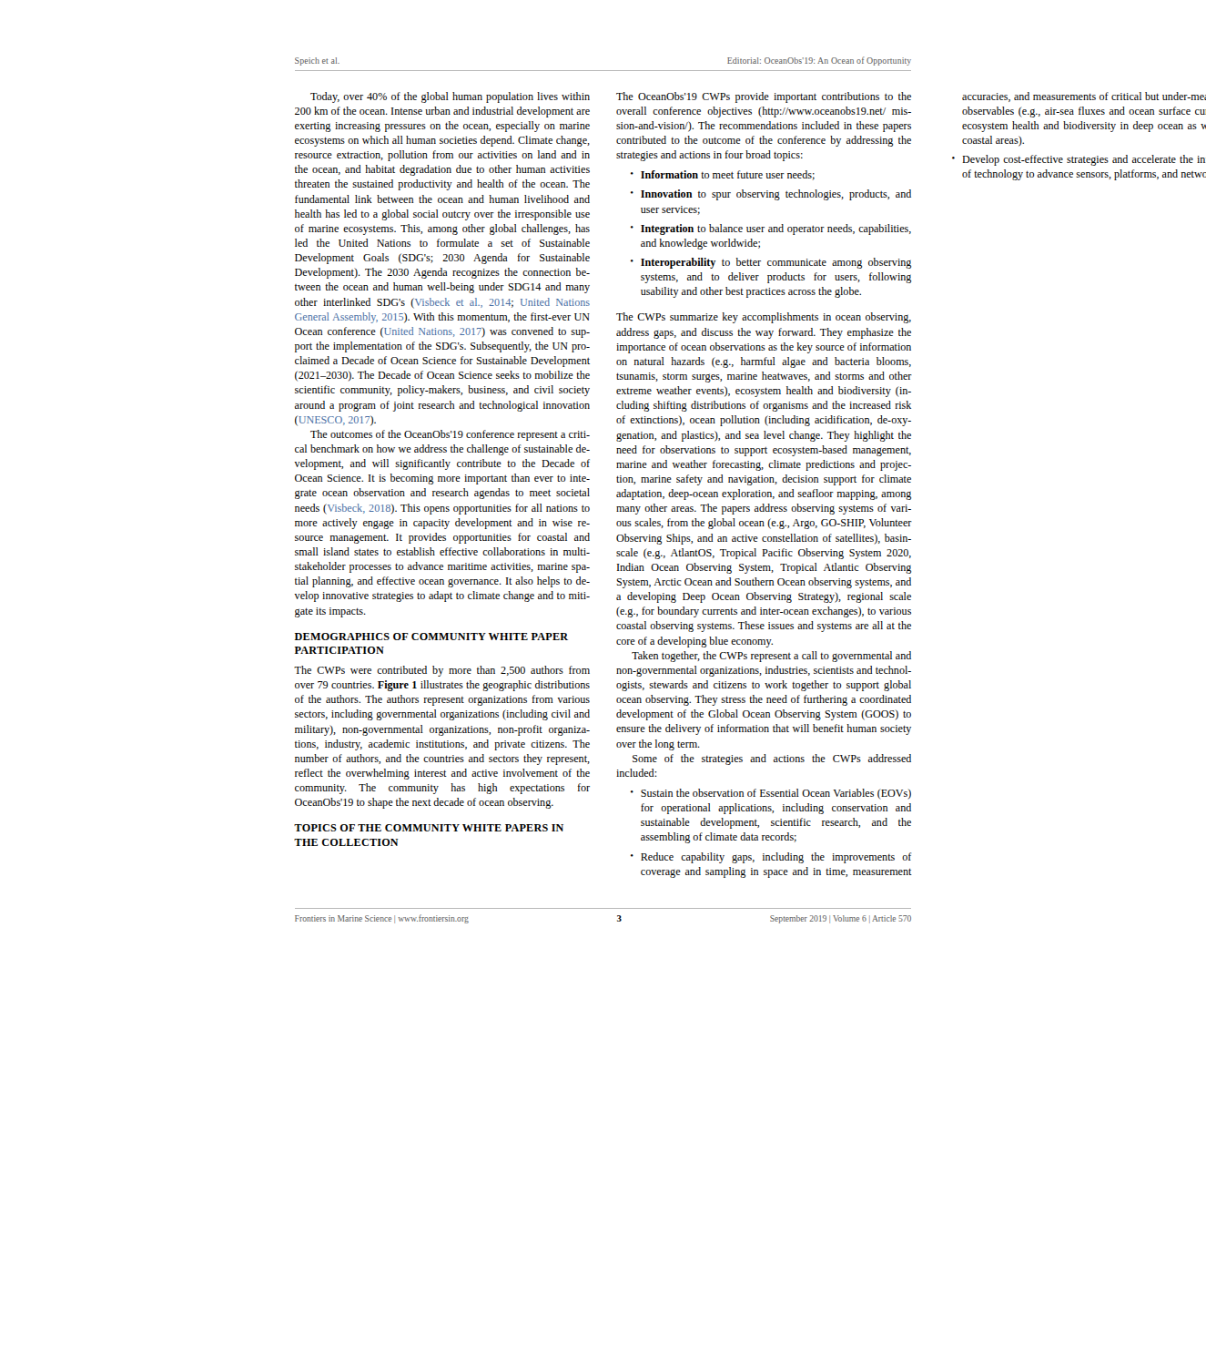Speich et al. Editorial: OceanObs'19: An Ocean of Opportunity
Today, over 40% of the global human population lives within 200 km of the ocean. Intense urban and industrial development are exerting increasing pressures on the ocean, especially on marine ecosystems on which all human societies depend. Climate change, resource extraction, pollution from our activities on land and in the ocean, and habitat degradation due to other human activities threaten the sustained productivity and health of the ocean. The fundamental link between the ocean and human livelihood and health has led to a global social outcry over the irresponsible use of marine ecosystems. This, among other global challenges, has led the United Nations to formulate a set of Sustainable Development Goals (SDG's; 2030 Agenda for Sustainable Development). The 2030 Agenda recognizes the connection between the ocean and human well-being under SDG14 and many other interlinked SDG's (Visbeck et al., 2014; United Nations General Assembly, 2015). With this momentum, the first-ever UN Ocean conference (United Nations, 2017) was convened to support the implementation of the SDG's. Subsequently, the UN proclaimed a Decade of Ocean Science for Sustainable Development (2021–2030). The Decade of Ocean Science seeks to mobilize the scientific community, policy-makers, business, and civil society around a program of joint research and technological innovation (UNESCO, 2017).
The outcomes of the OceanObs'19 conference represent a critical benchmark on how we address the challenge of sustainable development, and will significantly contribute to the Decade of Ocean Science. It is becoming more important than ever to integrate ocean observation and research agendas to meet societal needs (Visbeck, 2018). This opens opportunities for all nations to more actively engage in capacity development and in wise resource management. It provides opportunities for coastal and small island states to establish effective collaborations in multi-stakeholder processes to advance maritime activities, marine spatial planning, and effective ocean governance. It also helps to develop innovative strategies to adapt to climate change and to mitigate its impacts.
Demographics of Community White Paper Participation
The CWPs were contributed by more than 2,500 authors from over 79 countries. Figure 1 illustrates the geographic distributions of the authors. The authors represent organizations from various sectors, including governmental organizations (including civil and military), non-governmental organizations, non-profit organizations, industry, academic institutions, and private citizens. The number of authors, and the countries and sectors they represent, reflect the overwhelming interest and active involvement of the community. The community has high expectations for OceanObs'19 to shape the next decade of ocean observing.
Topics of the Community White Papers in the Collection
The OceanObs'19 CWPs provide important contributions to the overall conference objectives (http://www.oceanobs19.net/ mission-and-vision/). The recommendations included in these papers contributed to the outcome of the conference by addressing the strategies and actions in four broad topics:
Information to meet future user needs;
Innovation to spur observing technologies, products, and user services;
Integration to balance user and operator needs, capabilities, and knowledge worldwide;
Interoperability to better communicate among observing systems, and to deliver products for users, following usability and other best practices across the globe.
The CWPs summarize key accomplishments in ocean observing, address gaps, and discuss the way forward. They emphasize the importance of ocean observations as the key source of information on natural hazards (e.g., harmful algae and bacteria blooms, tsunamis, storm surges, marine heatwaves, and storms and other extreme weather events), ecosystem health and biodiversity (including shifting distributions of organisms and the increased risk of extinctions), ocean pollution (including acidification, de-oxygenation, and plastics), and sea level change. They highlight the need for observations to support ecosystem-based management, marine and weather forecasting, climate predictions and projection, marine safety and navigation, decision support for climate adaptation, deep-ocean exploration, and seafloor mapping, among many other areas. The papers address observing systems of various scales, from the global ocean (e.g., Argo, GO-SHIP, Volunteer Observing Ships, and an active constellation of satellites), basin-scale (e.g., AtlantOS, Tropical Pacific Observing System 2020, Indian Ocean Observing System, Tropical Atlantic Observing System, Arctic Ocean and Southern Ocean observing systems, and a developing Deep Ocean Observing Strategy), regional scale (e.g., for boundary currents and inter-ocean exchanges), to various coastal observing systems. These issues and systems are all at the core of a developing blue economy.
Taken together, the CWPs represent a call to governmental and non-governmental organizations, industries, scientists and technologists, stewards and citizens to work together to support global ocean observing. They stress the need of furthering a coordinated development of the Global Ocean Observing System (GOOS) to ensure the delivery of information that will benefit human society over the long term.
Some of the strategies and actions the CWPs addressed included:
Sustain the observation of Essential Ocean Variables (EOVs) for operational applications, including conservation and sustainable development, scientific research, and the assembling of climate data records;
Reduce capability gaps, including the improvements of coverage and sampling in space and in time, measurement accuracies, and measurements of critical but under-measured observables (e.g., air-sea fluxes and ocean surface currents, ecosystem health and biodiversity in deep ocean as well as coastal areas).
Develop cost-effective strategies and accelerate the infusion of technology to advance sensors, platforms, and networks;
Frontiers in Marine Science | www.frontiersin.org 3 September 2019 | Volume 6 | Article 570